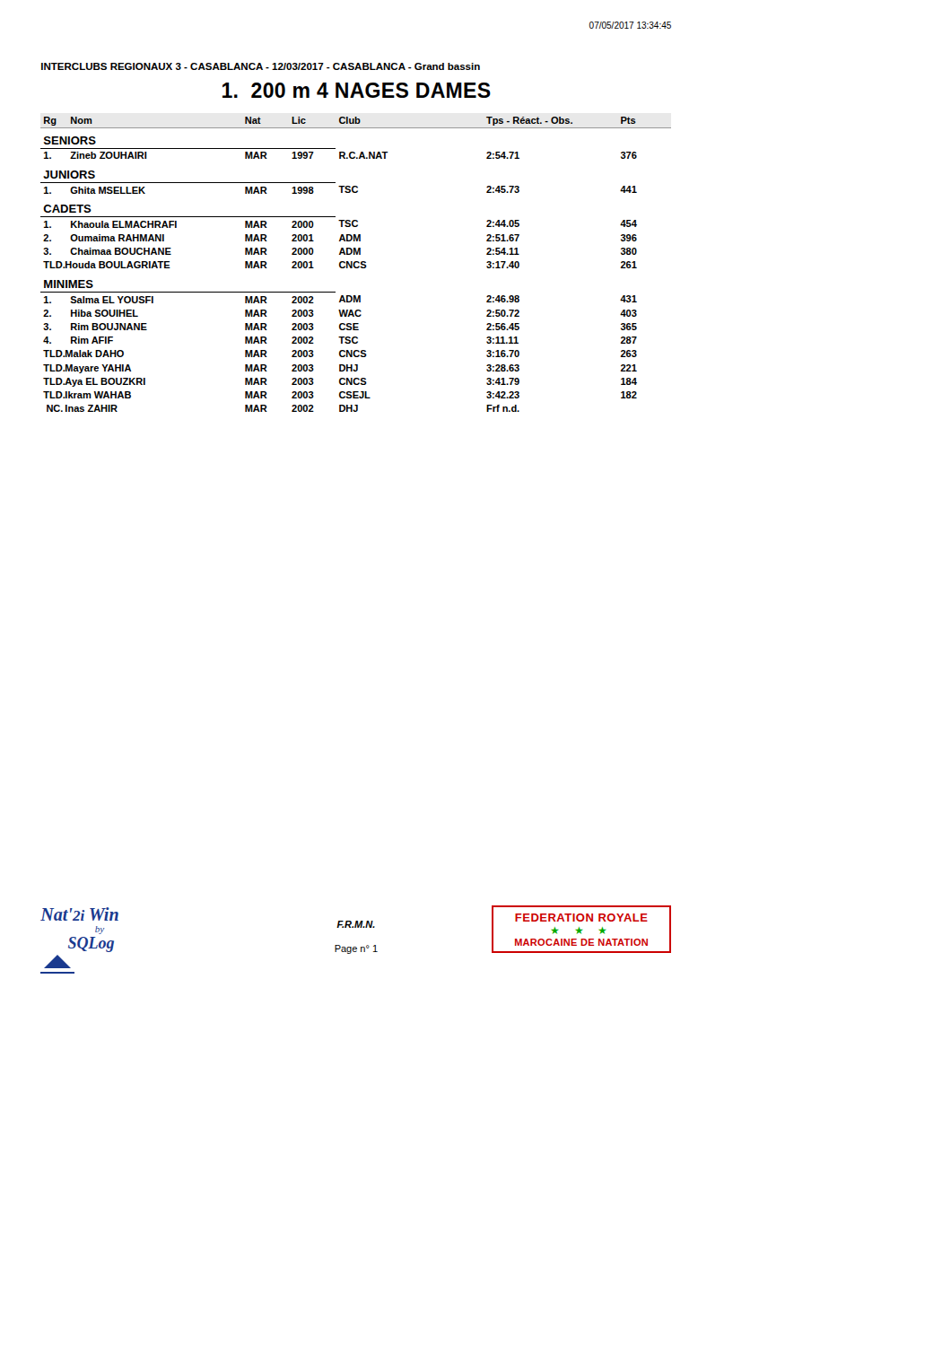07/05/2017 13:34:45
INTERCLUBS REGIONAUX 3 - CASABLANCA - 12/03/2017 - CASABLANCA - Grand bassin
1. 200 m 4 NAGES DAMES
| Rg | Nom | Nat | Lic | Club | Tps - Réact. - Obs. | Pts |
| --- | --- | --- | --- | --- | --- | --- |
| SENIORS | |
| 1. | Zineb ZOUHAIRI | MAR | 1997 | R.C.A.NAT | 2:54.71 | 376 |
| JUNIORS | |
| 1. | Ghita MSELLEK | MAR | 1998 | TSC | 2:45.73 | 441 |
| CADETS | |
| 1. | Khaoula ELMACHRAFI | MAR | 2000 | TSC | 2:44.05 | 454 |
| 2. | Oumaima RAHMANI | MAR | 2001 | ADM | 2:51.67 | 396 |
| 3. | Chaimaa BOUCHANE | MAR | 2000 | ADM | 2:54.11 | 380 |
| TLD. Houda BOULAGRIATE | MAR | 2001 | CNCS | 3:17.40 | 261 |
| MINIMES | |
| 1. | Salma EL YOUSFI | MAR | 2002 | ADM | 2:46.98 | 431 |
| 2. | Hiba SOUIHEL | MAR | 2003 | WAC | 2:50.72 | 403 |
| 3. | Rim BOUJNANE | MAR | 2003 | CSE | 2:56.45 | 365 |
| 4. | Rim AFIF | MAR | 2002 | TSC | 3:11.11 | 287 |
| TLD. Malak DAHO | MAR | 2003 | CNCS | 3:16.70 | 263 |
| TLD. Mayare YAHIA | MAR | 2003 | DHJ | 3:28.63 | 221 |
| TLD. Aya EL BOUZKRI | MAR | 2003 | CNCS | 3:41.79 | 184 |
| TLD. Ikram WAHAB | MAR | 2003 | CSEJL | 3:42.23 | 182 |
| NC. Inas ZAHIR | MAR | 2002 | DHJ | Frf n.d. | |
Nat'2i Win
by
SQLog
F.R.M.N.
Page n° 1
FEDERATION ROYALE
★ ★ ★
MAROCAINE DE NATATION